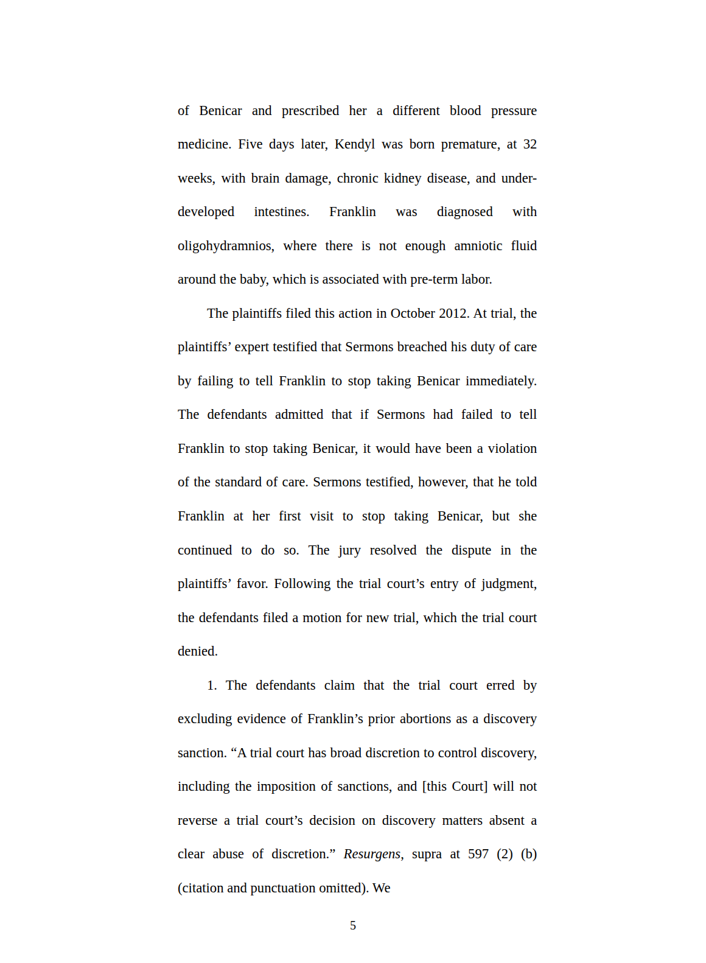of Benicar and prescribed her a different blood pressure medicine. Five days later, Kendyl was born premature, at 32 weeks, with brain damage, chronic kidney disease, and under-developed intestines. Franklin was diagnosed with oligohydramnios, where there is not enough amniotic fluid around the baby, which is associated with pre-term labor.
The plaintiffs filed this action in October 2012. At trial, the plaintiffs’ expert testified that Sermons breached his duty of care by failing to tell Franklin to stop taking Benicar immediately. The defendants admitted that if Sermons had failed to tell Franklin to stop taking Benicar, it would have been a violation of the standard of care. Sermons testified, however, that he told Franklin at her first visit to stop taking Benicar, but she continued to do so. The jury resolved the dispute in the plaintiffs’ favor. Following the trial court’s entry of judgment, the defendants filed a motion for new trial, which the trial court denied.
1. The defendants claim that the trial court erred by excluding evidence of Franklin’s prior abortions as a discovery sanction. “A trial court has broad discretion to control discovery, including the imposition of sanctions, and [this Court] will not reverse a trial court’s decision on discovery matters absent a clear abuse of discretion.” Resurgens, supra at 597 (2) (b) (citation and punctuation omitted). We
5